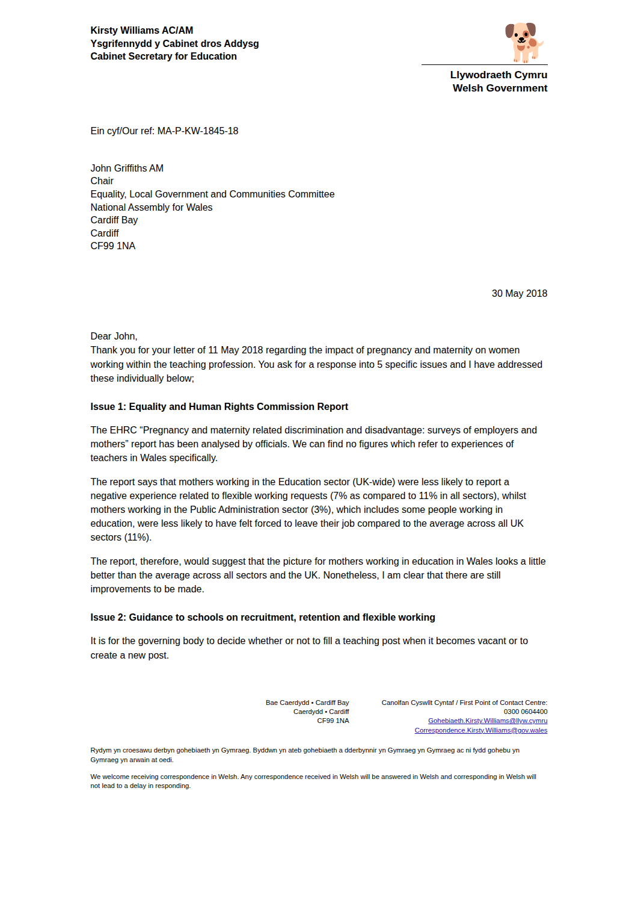Kirsty Williams AC/AM
Ysgrifennydd y Cabinet dros Addysg
Cabinet Secretary for Education
🐕
Llywodraeth Cymru
Welsh Government
Ein cyf/Our ref: MA-P-KW-1845-18
John Griffiths AM
Chair
Equality, Local Government and Communities Committee
National Assembly for Wales
Cardiff Bay
Cardiff
CF99 1NA
30 May 2018
Dear John,
Thank you for your letter of 11 May 2018 regarding the impact of pregnancy and maternity on women working within the teaching profession. You ask for a response into 5 specific issues and I have addressed these individually below;
Issue 1: Equality and Human Rights Commission Report
The EHRC “Pregnancy and maternity related discrimination and disadvantage: surveys of employers and mothers” report has been analysed by officials. We can find no figures which refer to experiences of teachers in Wales specifically.
The report says that mothers working in the Education sector (UK-wide) were less likely to report a negative experience related to flexible working requests (7% as compared to 11% in all sectors), whilst mothers working in the Public Administration sector (3%), which includes some people working in education, were less likely to have felt forced to leave their job compared to the average across all UK sectors (11%).
The report, therefore, would suggest that the picture for mothers working in education in Wales looks a little better than the average across all sectors and the UK. Nonetheless, I am clear that there are still improvements to be made.
Issue 2: Guidance to schools on recruitment, retention and flexible working
It is for the governing body to decide whether or not to fill a teaching post when it becomes vacant or to create a new post.
Bae Caerdydd • Cardiff Bay
Caerdydd • Cardiff
CF99 1NA
Canolfan Cyswllt Cyntaf / First Point of Contact Centre:
0300 0604400
Gohebiaeth.Kirsty.Williams@llyw.cymru
Correspondence.Kirsty.Williams@gov.wales
Rydym yn croesawu derbyn gohebiaeth yn Gymraeg. Byddwn yn ateb gohebiaeth a dderbynnir yn Gymraeg yn Gymraeg ac ni fydd gohebu yn Gymraeg yn arwain at oedi.
We welcome receiving correspondence in Welsh. Any correspondence received in Welsh will be answered in Welsh and corresponding in Welsh will not lead to a delay in responding.